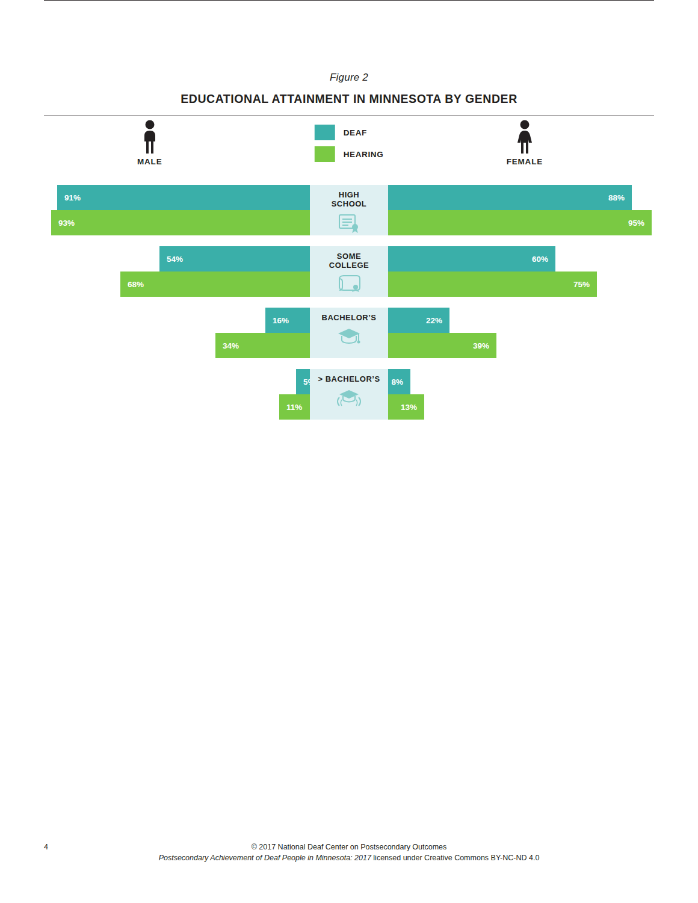Figure 2
EDUCATIONAL ATTAINMENT IN MINNESOTA BY GENDER
MALE
DEAF
HEARING
FEMALE
91%
93%
HIGH
SCHOOL
88%
95%
54%
68%
SOME
COLLEGE
60%
75%
16%
34%
BACHELOR’S
22%
39%
5%
11%
> BACHELOR’S
8%
13%
4
© 2017 National Deaf Center on Postsecondary Outcomes
Postsecondary Achievement of Deaf People in Minnesota: 2017 licensed under Creative Commons BY-NC-ND 4.0